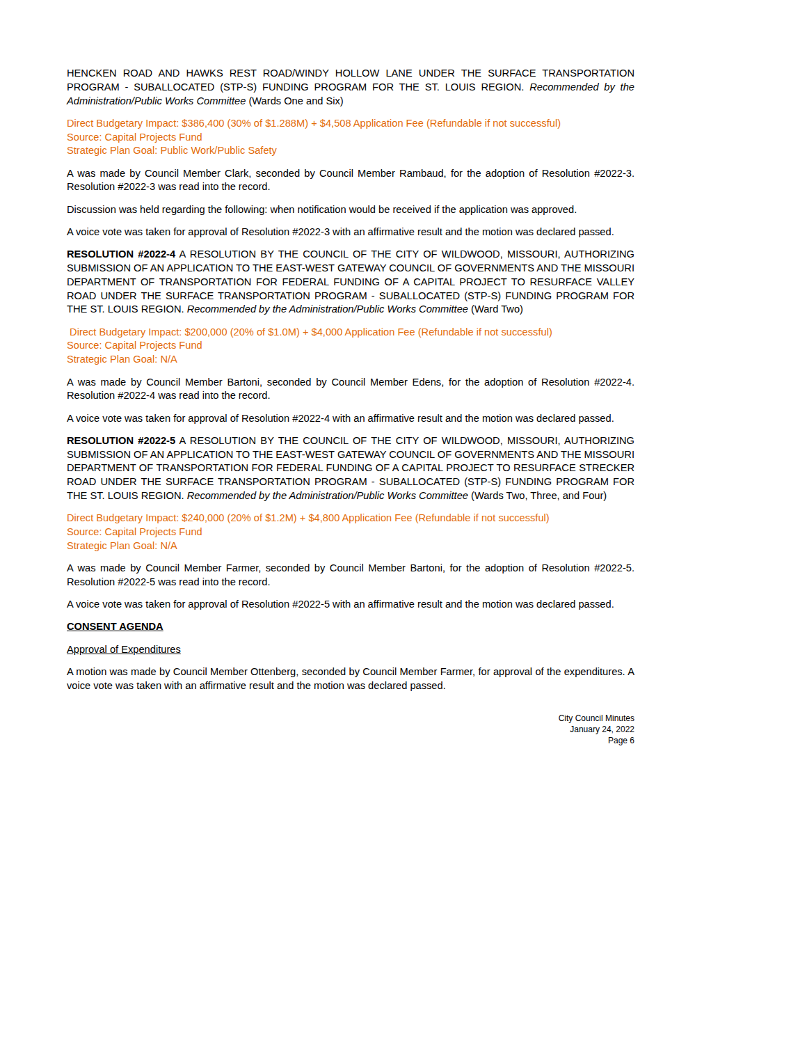HENCKEN ROAD AND HAWKS REST ROAD/WINDY HOLLOW LANE UNDER THE SURFACE TRANSPORTATION PROGRAM - SUBALLOCATED (STP-S) FUNDING PROGRAM FOR THE ST. LOUIS REGION. Recommended by the Administration/Public Works Committee (Wards One and Six)
Direct Budgetary Impact: $386,400 (30% of $1.288M) + $4,508 Application Fee (Refundable if not successful)
Source: Capital Projects Fund
Strategic Plan Goal: Public Work/Public Safety
A was made by Council Member Clark, seconded by Council Member Rambaud, for the adoption of Resolution #2022-3. Resolution #2022-3 was read into the record.
Discussion was held regarding the following: when notification would be received if the application was approved.
A voice vote was taken for approval of Resolution #2022-3 with an affirmative result and the motion was declared passed.
RESOLUTION #2022-4 A RESOLUTION BY THE COUNCIL OF THE CITY OF WILDWOOD, MISSOURI, AUTHORIZING SUBMISSION OF AN APPLICATION TO THE EAST-WEST GATEWAY COUNCIL OF GOVERNMENTS AND THE MISSOURI DEPARTMENT OF TRANSPORTATION FOR FEDERAL FUNDING OF A CAPITAL PROJECT TO RESURFACE VALLEY ROAD UNDER THE SURFACE TRANSPORTATION PROGRAM - SUBALLOCATED (STP-S) FUNDING PROGRAM FOR THE ST. LOUIS REGION. Recommended by the Administration/Public Works Committee (Ward Two)
Direct Budgetary Impact: $200,000 (20% of $1.0M) + $4,000 Application Fee (Refundable if not successful)
Source: Capital Projects Fund
Strategic Plan Goal: N/A
A was made by Council Member Bartoni, seconded by Council Member Edens, for the adoption of Resolution #2022-4. Resolution #2022-4 was read into the record.
A voice vote was taken for approval of Resolution #2022-4 with an affirmative result and the motion was declared passed.
RESOLUTION #2022-5 A RESOLUTION BY THE COUNCIL OF THE CITY OF WILDWOOD, MISSOURI, AUTHORIZING SUBMISSION OF AN APPLICATION TO THE EAST-WEST GATEWAY COUNCIL OF GOVERNMENTS AND THE MISSOURI DEPARTMENT OF TRANSPORTATION FOR FEDERAL FUNDING OF A CAPITAL PROJECT TO RESURFACE STRECKER ROAD UNDER THE SURFACE TRANSPORTATION PROGRAM - SUBALLOCATED (STP-S) FUNDING PROGRAM FOR THE ST. LOUIS REGION. Recommended by the Administration/Public Works Committee (Wards Two, Three, and Four)
Direct Budgetary Impact: $240,000 (20% of $1.2M) + $4,800 Application Fee (Refundable if not successful)
Source: Capital Projects Fund
Strategic Plan Goal: N/A
A was made by Council Member Farmer, seconded by Council Member Bartoni, for the adoption of Resolution #2022-5. Resolution #2022-5 was read into the record.
A voice vote was taken for approval of Resolution #2022-5 with an affirmative result and the motion was declared passed.
CONSENT AGENDA
Approval of Expenditures
A motion was made by Council Member Ottenberg, seconded by Council Member Farmer, for approval of the expenditures. A voice vote was taken with an affirmative result and the motion was declared passed.
City Council Minutes
January 24, 2022
Page 6